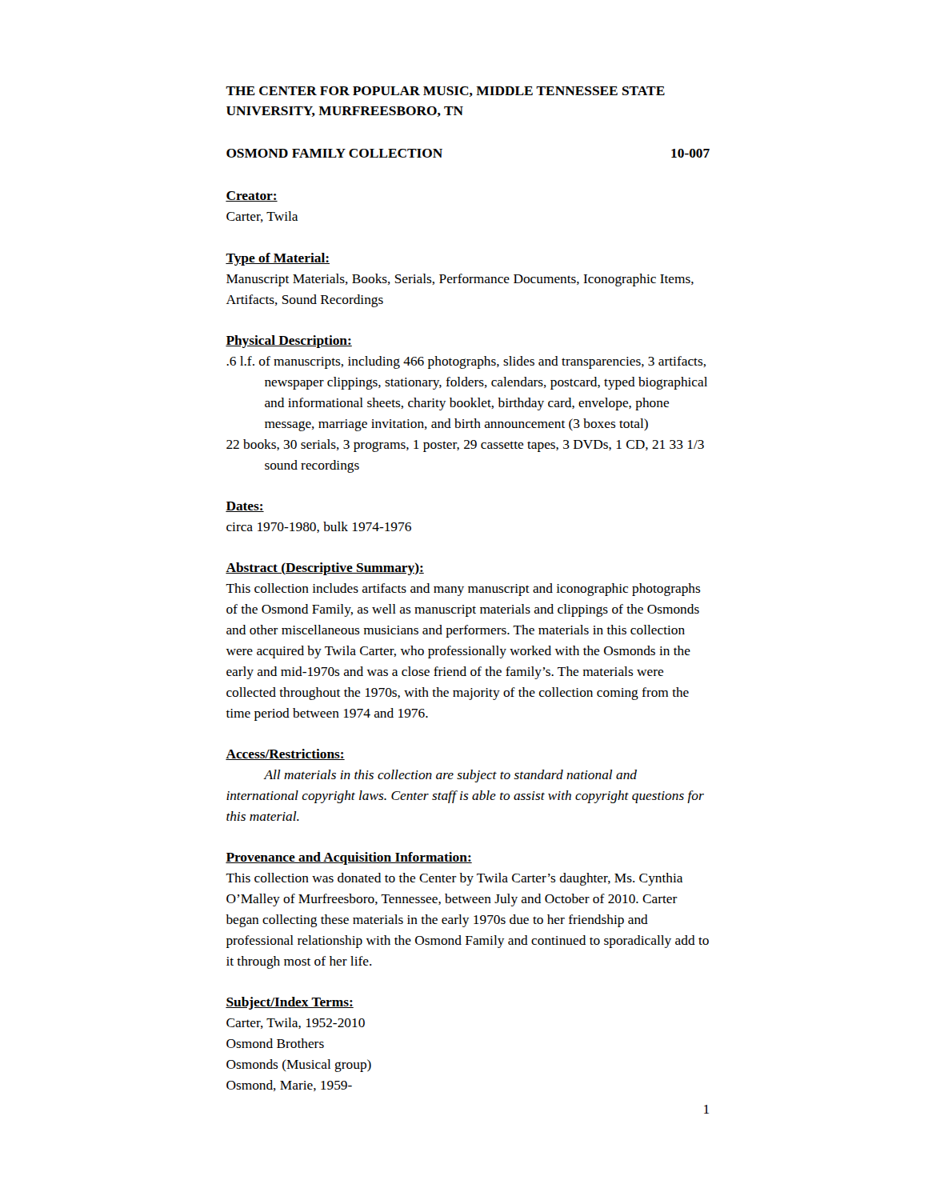The Center for Popular Music, Middle Tennessee State University, Murfreesboro, TN
Osmond Family Collection 10-007
Creator:
Carter, Twila
Type of Material:
Manuscript Materials, Books, Serials, Performance Documents, Iconographic Items, Artifacts, Sound Recordings
Physical Description:
.6 l.f. of manuscripts, including 466 photographs, slides and transparencies, 3 artifacts, newspaper clippings, stationary, folders, calendars, postcard, typed biographical and informational sheets, charity booklet, birthday card, envelope, phone message, marriage invitation, and birth announcement (3 boxes total)
22 books, 30 serials, 3 programs, 1 poster, 29 cassette tapes, 3 DVDs, 1 CD, 21 33 1/3 sound recordings
Dates:
circa 1970-1980, bulk 1974-1976
Abstract (Descriptive Summary):
This collection includes artifacts and many manuscript and iconographic photographs of the Osmond Family, as well as manuscript materials and clippings of the Osmonds and other miscellaneous musicians and performers. The materials in this collection were acquired by Twila Carter, who professionally worked with the Osmonds in the early and mid-1970s and was a close friend of the family’s. The materials were collected throughout the 1970s, with the majority of the collection coming from the time period between 1974 and 1976.
Access/Restrictions:
All materials in this collection are subject to standard national and international copyright laws. Center staff is able to assist with copyright questions for this material.
Provenance and Acquisition Information:
This collection was donated to the Center by Twila Carter’s daughter, Ms. Cynthia O’Malley of Murfreesboro, Tennessee, between July and October of 2010. Carter began collecting these materials in the early 1970s due to her friendship and professional relationship with the Osmond Family and continued to sporadically add to it through most of her life.
Subject/Index Terms:
Carter, Twila, 1952-2010
Osmond Brothers
Osmonds (Musical group)
Osmond, Marie, 1959-
1